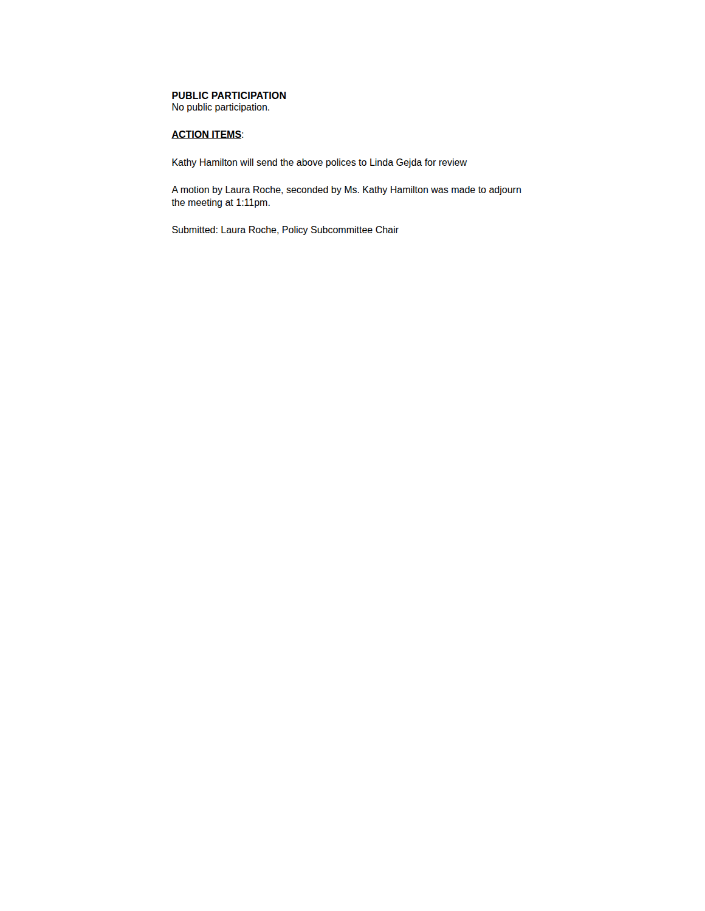PUBLIC PARTICIPATION
No public participation.
ACTION ITEMS:
Kathy Hamilton will send the above polices to Linda Gejda for review
A motion by Laura Roche, seconded by Ms. Kathy Hamilton was made to adjourn the meeting at 1:11pm.
Submitted: Laura Roche, Policy Subcommittee Chair